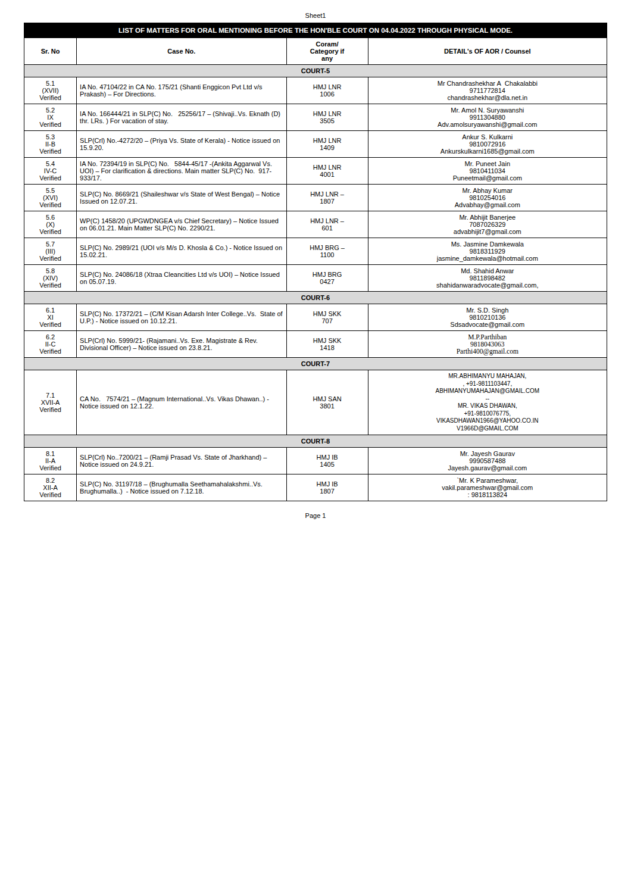Sheet1
| LIST OF MATTERS FOR ORAL MENTIONING BEFORE THE HON'BLE COURT ON 04.04.2022 THROUGH PHYSICAL MODE. |
| Sr. No | Case No. | Coram/ Category if any | DETAIL's OF AOR / Counsel |
| COURT-5 |
| 5.1 (XVII) Verified | IA No. 47104/22 in CA No. 175/21 (Shanti Enggicon Pvt Ltd v/s Prakash) – For Directions. | HMJ LNR 1006 | Mr Chandrashekhar A Chakalabbi 9711772814 chandrashekhar@dla.net.in |
| 5.2 IX Verified | IA No. 166444/21 in SLP(C) No. 25256/17 – (Shivaji..Vs. Eknath (D) thr. LRs. ) For vacation of stay. | HMJ LNR 3505 | Mr. Amol N. Suryawanshi 9911304880 Adv.amolsuryawanshi@gmail.com |
| 5.3 II-B Verified | SLP(Crl) No.-4272/20 – (Priya Vs. State of Kerala) - Notice issued on 15.9.20. | HMJ LNR 1409 | Ankur S. Kulkarni 9810072916 Ankurskulkarni1685@gmail.com |
| 5.4 IV-C Verified | IA No. 72394/19 in SLP(C) No. 5844-45/17 -(Ankita Aggarwal Vs. UOI) – For clarification & directions. Main matter SLP(C) No. 917-933/17. | HMJ LNR 4001 | Mr. Puneet Jain 9810411034 Puneetmail@gmail.com |
| 5.5 (XVI) Verified | SLP(C) No. 8669/21 (Shaileshwar v/s State of West Bengal) – Notice Issued on 12.07.21. | HMJ LNR – 1807 | Mr. Abhay Kumar 9810254016 Advabhay@gmail.com |
| 5.6 (X) Verified | WP(C) 1458/20 (UPGWDNGEA v/s Chief Secretary) – Notice Issued on 06.01.21. Main Matter SLP(C) No. 2290/21. | HMJ LNR – 601 | Mr. Abhijit Banerjee 7087026329 advabhijit7@gmail.com |
| 5.7 (III) Verified | SLP(C) No. 2989/21 (UOI v/s M/s D. Khosla & Co.) - Notice Issued on 15.02.21. | HMJ BRG – 1100 | Ms. Jasmine Damkewala 9818311929 jasmine_damkewala@hotmail.com |
| 5.8 (XIV) Verified | SLP(C) No. 24086/18 (Xtraa Cleancities Ltd v/s UOI) – Notice Issued on 05.07.19. | HMJ BRG 0427 | Md. Shahid Anwar 9811898482 shahidanwaradvocate@gmail.com, |
| COURT-6 |
| 6.1 XI Verified | SLP(C) No. 17372/21 – (C/M Kisan Adarsh Inter College..Vs. State of U.P.) - Notice issued on 10.12.21. | HMJ SKK 707 | Mr. S.D. Singh 9810210136 Sdsadvocate@gmail.com |
| 6.2 II-C Verified | SLP(Crl) No. 5999/21- (Rajamani..Vs. Exe. Magistrate & Rev. Divisional Officer) – Notice issued on 23.8.21. | HMJ SKK 1418 | M.P.Parthiban 9818043063 Parthi400@gmail.com |
| COURT-7 |
| 7.1 XVII-A Verified | CA No. 7574/21 – (Magnum International..Vs. Vikas Dhawan..) - Notice issued on 12.1.22. | HMJ SAN 3801 | MR.ABHIMANYU MAHAJAN, , +91-9811103447, ABHIMANYUMAHAJAN@GMAIL.COM -- MR. VIKAS DHAWAN, +91-9810076775, VIKASDHAWAN1966@YAHOO.CO.IN V1966D@GMAIL.COM |
| COURT-8 |
| 8.1 II-A Verified | SLP(Crl) No..7200/21 – (Ramji Prasad Vs. State of Jharkhand) – Notice issued on 24.9.21. | HMJ IB 1405 | Mr. Jayesh Gaurav 9990587488 Jayesh.gaurav@gmail.com |
| 8.2 XII-A Verified | SLP(C) No. 31197/18 – (Brughumalla Seethamahalakshmi..Vs. Brughumalla..) - Notice issued on 7.12.18. | HMJ IB 1807 | `Mr. K Parameshwar, vakil.parameshwar@gmail.com : 9818113824 |
Page 1